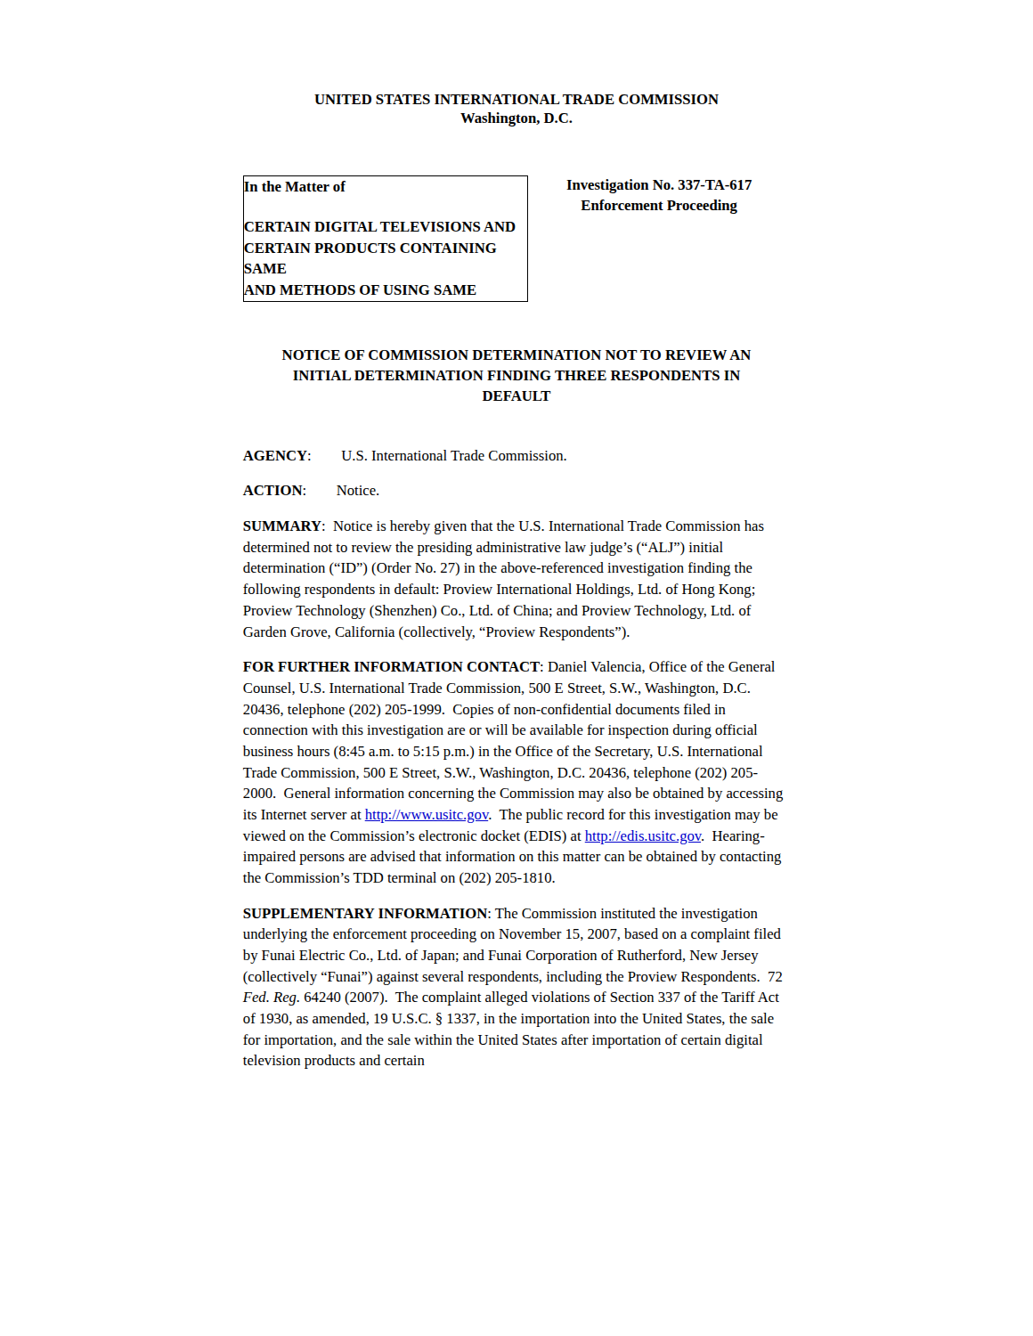UNITED STATES INTERNATIONAL TRADE COMMISSION
Washington, D.C.
| In the Matter of CERTAIN DIGITAL TELEVISIONS AND CERTAIN PRODUCTS CONTAINING SAME AND METHODS OF USING SAME | Investigation No. 337-TA-617 Enforcement Proceeding |
Notice of Commission Determination Not to Review an Initial Determination Finding Three Respondents in Default
AGENCY: U.S. International Trade Commission.
ACTION: Notice.
SUMMARY: Notice is hereby given that the U.S. International Trade Commission has determined not to review the presiding administrative law judge’s (“ALJ”) initial determination (“ID”) (Order No. 27) in the above-referenced investigation finding the following respondents in default: Proview International Holdings, Ltd. of Hong Kong; Proview Technology (Shenzhen) Co., Ltd. of China; and Proview Technology, Ltd. of Garden Grove, California (collectively, “Proview Respondents”).
FOR FURTHER INFORMATION CONTACT: Daniel Valencia, Office of the General Counsel, U.S. International Trade Commission, 500 E Street, S.W., Washington, D.C. 20436, telephone (202) 205-1999. Copies of non-confidential documents filed in connection with this investigation are or will be available for inspection during official business hours (8:45 a.m. to 5:15 p.m.) in the Office of the Secretary, U.S. International Trade Commission, 500 E Street, S.W., Washington, D.C. 20436, telephone (202) 205-2000. General information concerning the Commission may also be obtained by accessing its Internet server at http://www.usitc.gov. The public record for this investigation may be viewed on the Commission’s electronic docket (EDIS) at http://edis.usitc.gov. Hearing-impaired persons are advised that information on this matter can be obtained by contacting the Commission’s TDD terminal on (202) 205-1810.
SUPPLEMENTARY INFORMATION: The Commission instituted the investigation underlying the enforcement proceeding on November 15, 2007, based on a complaint filed by Funai Electric Co., Ltd. of Japan; and Funai Corporation of Rutherford, New Jersey (collectively “Funai”) against several respondents, including the Proview Respondents. 72 Fed. Reg. 64240 (2007). The complaint alleged violations of Section 337 of the Tariff Act of 1930, as amended, 19 U.S.C. § 1337, in the importation into the United States, the sale for importation, and the sale within the United States after importation of certain digital television products and certain